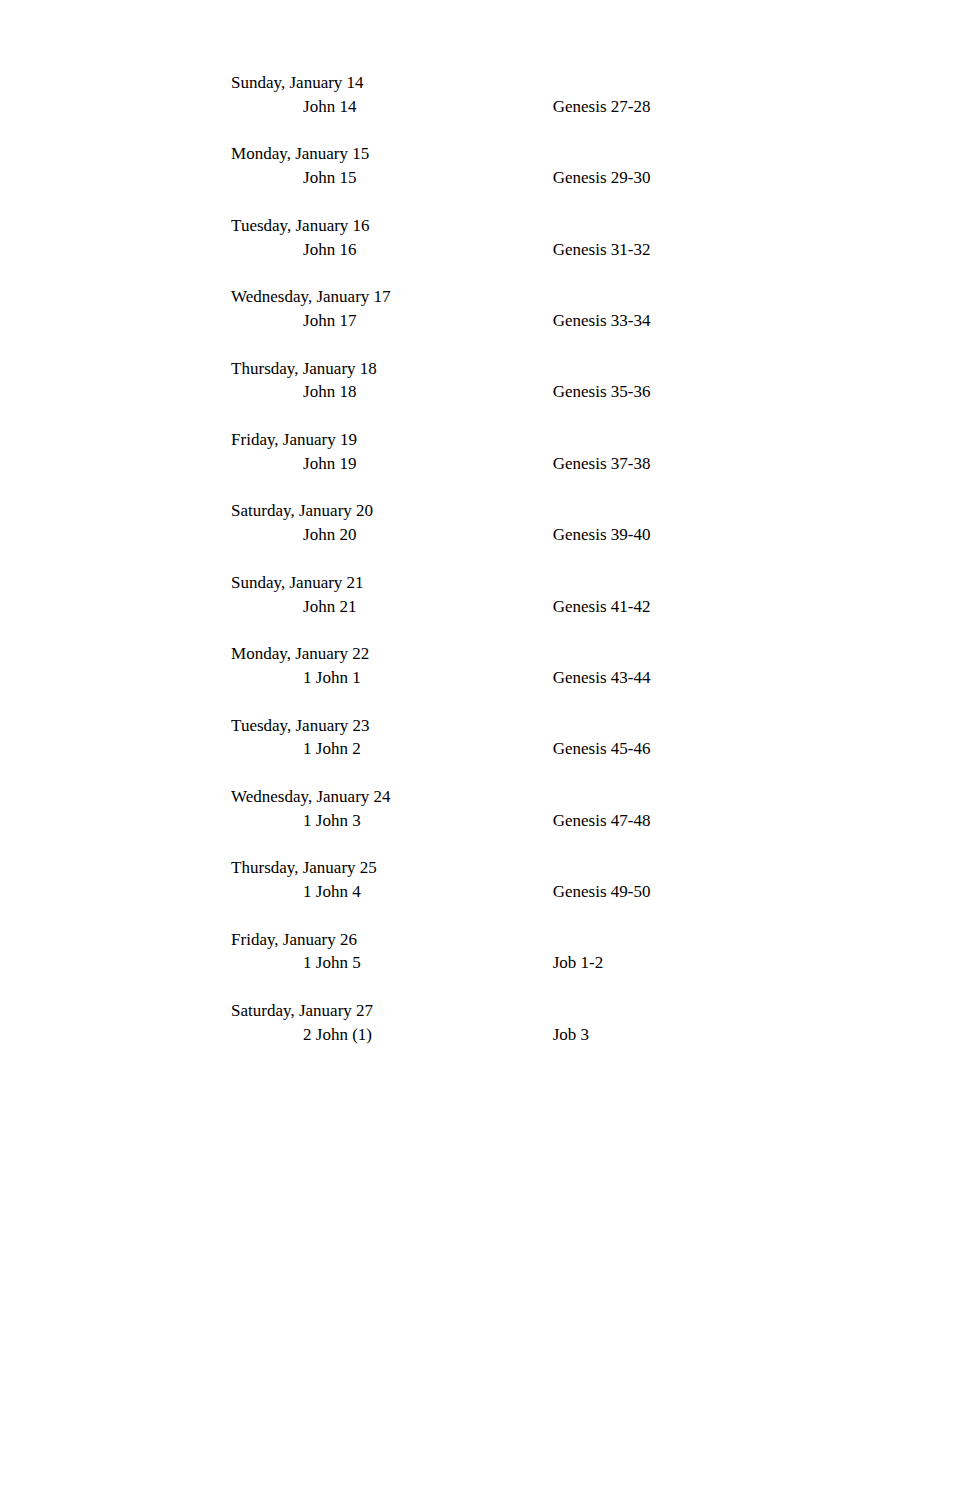Sunday, January 14
John 14 Genesis 27-28
Monday, January 15
John 15 Genesis 29-30
Tuesday, January 16
John 16 Genesis 31-32
Wednesday, January 17
John 17 Genesis 33-34
Thursday, January 18
John 18 Genesis 35-36
Friday, January 19
John 19 Genesis 37-38
Saturday, January 20
John 20 Genesis 39-40
Sunday, January 21
John 21 Genesis 41-42
Monday, January 22
1 John 1 Genesis 43-44
Tuesday, January 23
1 John 2 Genesis 45-46
Wednesday, January 24
1 John 3 Genesis 47-48
Thursday, January 25
1 John 4 Genesis 49-50
Friday, January 26
1 John 5 Job 1-2
Saturday, January 27
2 John (1) Job 3